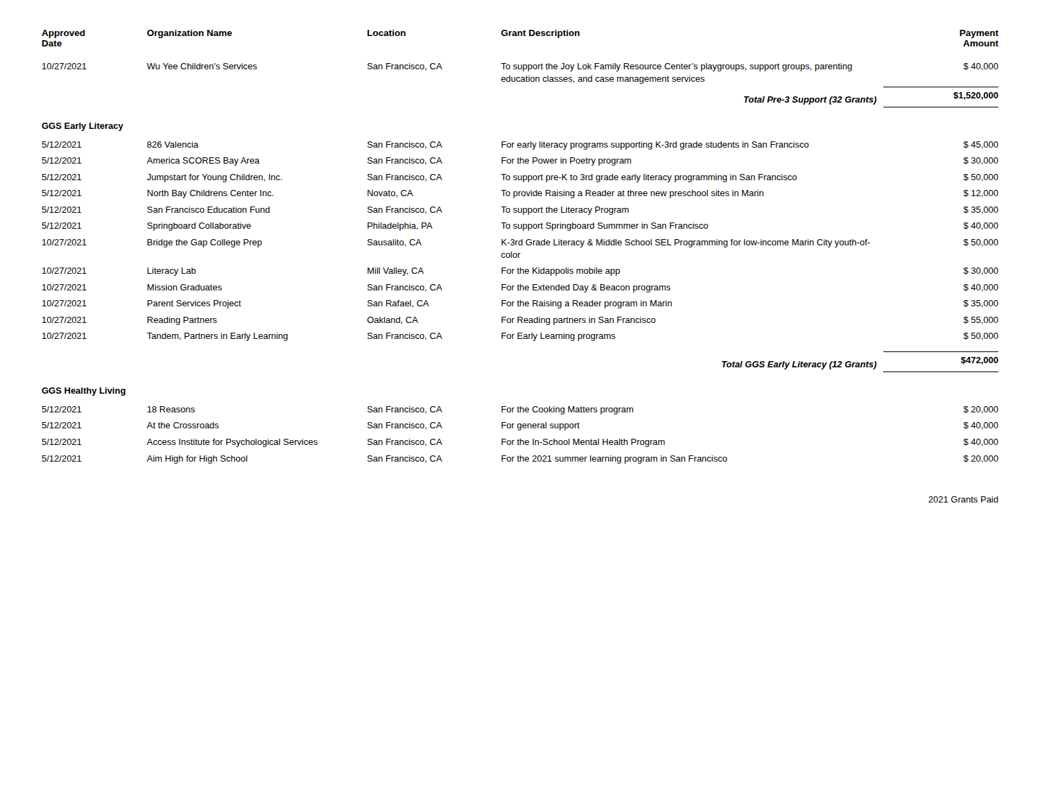| Approved Date | Organization Name | Location | Grant Description | Payment Amount |
| --- | --- | --- | --- | --- |
| 10/27/2021 | Wu Yee Children's Services | San Francisco, CA | To support the Joy Lok Family Resource Center’s playgroups, support groups, parenting education classes, and case management services | $ 40,000 |
| Total Pre-3 Support (32 Grants) | $1,520,000 |
| GGS Early Literacy |
| 5/12/2021 | 826 Valencia | San Francisco, CA | For early literacy programs supporting K-3rd grade students in San Francisco | $ 45,000 |
| 5/12/2021 | America SCORES Bay Area | San Francisco, CA | For the Power in Poetry program | $ 30,000 |
| 5/12/2021 | Jumpstart for Young Children, Inc. | San Francisco, CA | To support pre-K to 3rd grade early literacy programming in San Francisco | $ 50,000 |
| 5/12/2021 | North Bay Childrens Center Inc. | Novato, CA | To provide Raising a Reader at three new preschool sites in Marin | $ 12,000 |
| 5/12/2021 | San Francisco Education Fund | San Francisco, CA | To support the Literacy Program | $ 35,000 |
| 5/12/2021 | Springboard Collaborative | Philadelphia, PA | To support Springboard Summmer in San Francisco | $ 40,000 |
| 10/27/2021 | Bridge the Gap College Prep | Sausalito, CA | K-3rd Grade Literacy & Middle School SEL Programming for low-income Marin City youth-of-color | $ 50,000 |
| 10/27/2021 | Literacy Lab | Mill Valley, CA | For the Kidappolis mobile app | $ 30,000 |
| 10/27/2021 | Mission Graduates | San Francisco, CA | For the Extended Day & Beacon programs | $ 40,000 |
| 10/27/2021 | Parent Services Project | San Rafael, CA | For the Raising a Reader program in Marin | $ 35,000 |
| 10/27/2021 | Reading Partners | Oakland, CA | For Reading partners in San Francisco | $ 55,000 |
| 10/27/2021 | Tandem, Partners in Early Learning | San Francisco, CA | For Early Learning programs | $ 50,000 |
| Total GGS Early Literacy (12 Grants) | $472,000 |
| GGS Healthy Living |
| 5/12/2021 | 18 Reasons | San Francisco, CA | For the Cooking Matters program | $ 20,000 |
| 5/12/2021 | At the Crossroads | San Francisco, CA | For general support | $ 40,000 |
| 5/12/2021 | Access Institute for Psychological Services | San Francisco, CA | For the In-School Mental Health Program | $ 40,000 |
| 5/12/2021 | Aim High for High School | San Francisco, CA | For the 2021 summer learning program in San Francisco | $ 20,000 |
2021 Grants Paid